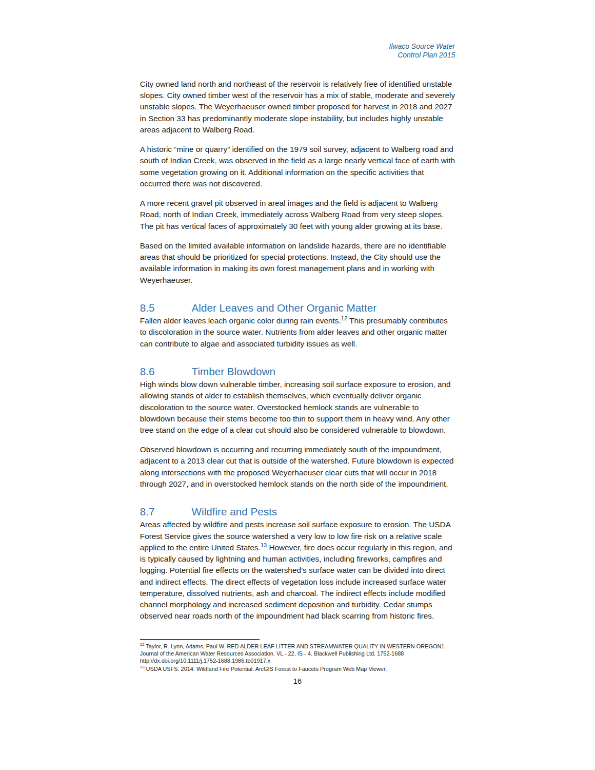Ilwaco Source Water
Control Plan 2015
City owned land north and northeast of the reservoir is relatively free of identified unstable slopes. City owned timber west of the reservoir has a mix of stable, moderate and severely unstable slopes. The Weyerhaeuser owned timber proposed for harvest in 2018 and 2027 in Section 33 has predominantly moderate slope instability, but includes highly unstable areas adjacent to Walberg Road.
A historic “mine or quarry” identified on the 1979 soil survey, adjacent to Walberg road and south of Indian Creek, was observed in the field as a large nearly vertical face of earth with some vegetation growing on it. Additional information on the specific activities that occurred there was not discovered.
A more recent gravel pit observed in areal images and the field is adjacent to Walberg Road, north of Indian Creek, immediately across Walberg Road from very steep slopes. The pit has vertical faces of approximately 30 feet with young alder growing at its base.
Based on the limited available information on landslide hazards, there are no identifiable areas that should be prioritized for special protections. Instead, the City should use the available information in making its own forest management plans and in working with Weyerhaeuser.
8.5 Alder Leaves and Other Organic Matter
Fallen alder leaves leach organic color during rain events.12 This presumably contributes to discoloration in the source water. Nutrients from alder leaves and other organic matter can contribute to algae and associated turbidity issues as well.
8.6 Timber Blowdown
High winds blow down vulnerable timber, increasing soil surface exposure to erosion, and allowing stands of alder to establish themselves, which eventually deliver organic discoloration to the source water. Overstocked hemlock stands are vulnerable to blowdown because their stems become too thin to support them in heavy wind. Any other tree stand on the edge of a clear cut should also be considered vulnerable to blowdown.
Observed blowdown is occurring and recurring immediately south of the impoundment, adjacent to a 2013 clear cut that is outside of the watershed. Future blowdown is expected along intersections with the proposed Weyerhaeuser clear cuts that will occur in 2018 through 2027, and in overstocked hemlock stands on the north side of the impoundment.
8.7 Wildfire and Pests
Areas affected by wildfire and pests increase soil surface exposure to erosion. The USDA Forest Service gives the source watershed a very low to low fire risk on a relative scale applied to the entire United States.13 However, fire does occur regularly in this region, and is typically caused by lightning and human activities, including fireworks, campfires and logging. Potential fire effects on the watershed’s surface water can be divided into direct and indirect effects. The direct effects of vegetation loss include increased surface water temperature, dissolved nutrients, ash and charcoal. The indirect effects include modified channel morphology and increased sediment deposition and turbidity. Cedar stumps observed near roads north of the impoundment had black scarring from historic fires.
12 Taylor, R. Lynn, Adams, Paul W. RED ALDER LEAF LITTER AND STREAMWATER QUALITY IN WESTERN OREGON1
Journal of the American Water Resources Association. VL - 22, IS - 4. Blackwell Publishing Ltd. 1752-1688
http://dx.doi.org/10.1111/j.1752-1688.1986.tb01917.x
13 USDA USFS. 2014. Wildland Fire Potential. ArcGIS Forest to Faucets Program Web Map Viewer.
16